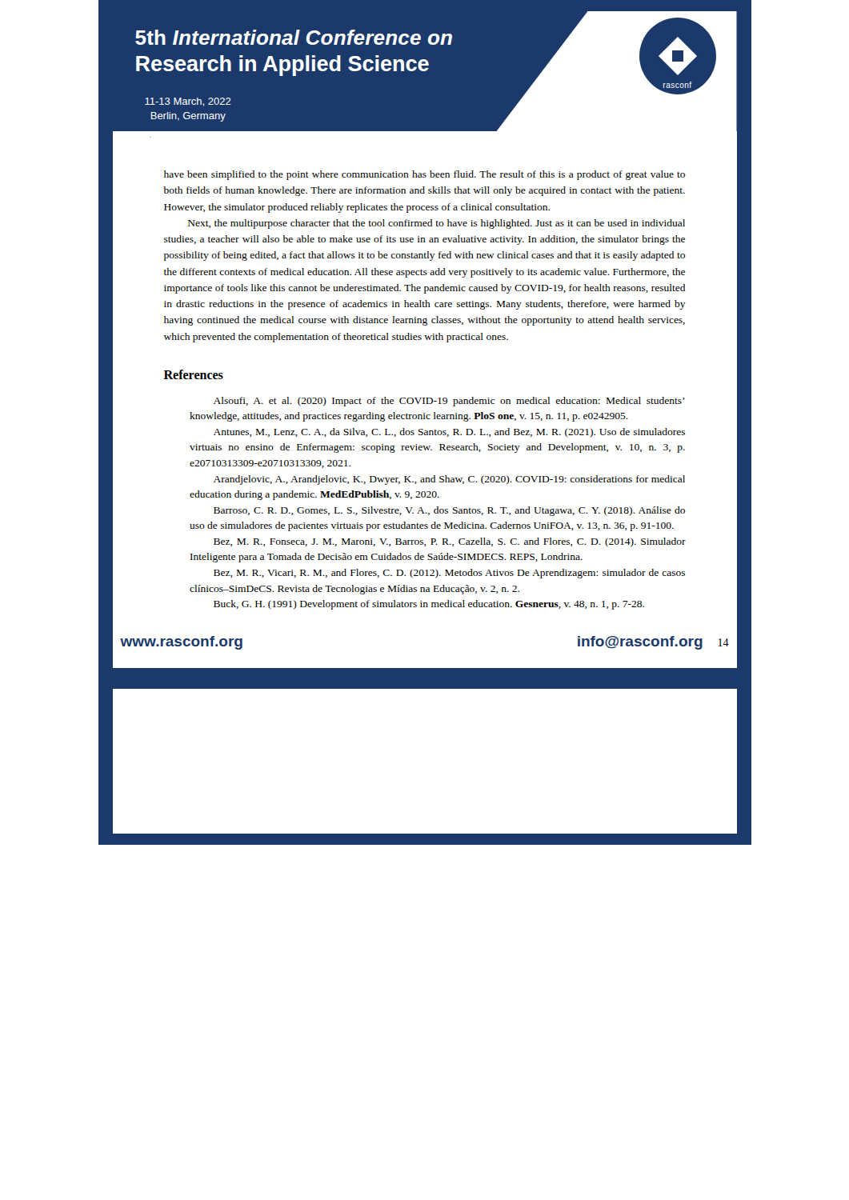5th International Conference on
Research in Applied Science
11-13 March, 2022
Berlin, Germany
rasconf
.
have been simplified to the point where communication has been fluid. The result of this is a product of great value to both fields of human knowledge. There are information and skills that will only be acquired in contact with the patient. However, the simulator produced reliably replicates the process of a clinical consultation.
Next, the multipurpose character that the tool confirmed to have is highlighted. Just as it can be used in individual studies, a teacher will also be able to make use of its use in an evaluative activity. In addition, the simulator brings the possibility of being edited, a fact that allows it to be constantly fed with new clinical cases and that it is easily adapted to the different contexts of medical education. All these aspects add very positively to its academic value. Furthermore, the importance of tools like this cannot be underestimated. The pandemic caused by COVID-19, for health reasons, resulted in drastic reductions in the presence of academics in health care settings. Many students, therefore, were harmed by having continued the medical course with distance learning classes, without the opportunity to attend health services, which prevented the complementation of theoretical studies with practical ones.
References
Alsoufi, A. et al. (2020) Impact of the COVID-19 pandemic on medical education: Medical students’ knowledge, attitudes, and practices regarding electronic learning. PloS one, v. 15, n. 11, p. e0242905.
Antunes, M., Lenz, C. A., da Silva, C. L., dos Santos, R. D. L., and Bez, M. R. (2021). Uso de simuladores virtuais no ensino de Enfermagem: scoping review. Research, Society and Development, v. 10, n. 3, p. e20710313309-e20710313309, 2021.
Arandjelovic, A., Arandjelovic, K., Dwyer, K., and Shaw, C. (2020). COVID-19: considerations for medical education during a pandemic. MedEdPublish, v. 9, 2020.
Barroso, C. R. D., Gomes, L. S., Silvestre, V. A., dos Santos, R. T., and Utagawa, C. Y. (2018). Análise do uso de simuladores de pacientes virtuais por estudantes de Medicina. Cadernos UniFOA, v. 13, n. 36, p. 91-100.
Bez, M. R., Fonseca, J. M., Maroni, V., Barros, P. R., Cazella, S. C. and Flores, C. D. (2014). Simulador Inteligente para a Tomada de Decisão em Cuidados de Saúde-SIMDECS. REPS, Londrina.
Bez, M. R., Vicari, R. M., and Flores, C. D. (2012). Metodos Ativos De Aprendizagem: simulador de casos clínicos–SimDeCS. Revista de Tecnologias e Mídias na Educação, v. 2, n. 2.
Buck, G. H. (1991) Development of simulators in medical education. Gesnerus, v. 48, n. 1, p. 7-28.
www.rasconf.org info@rasconf.org 14